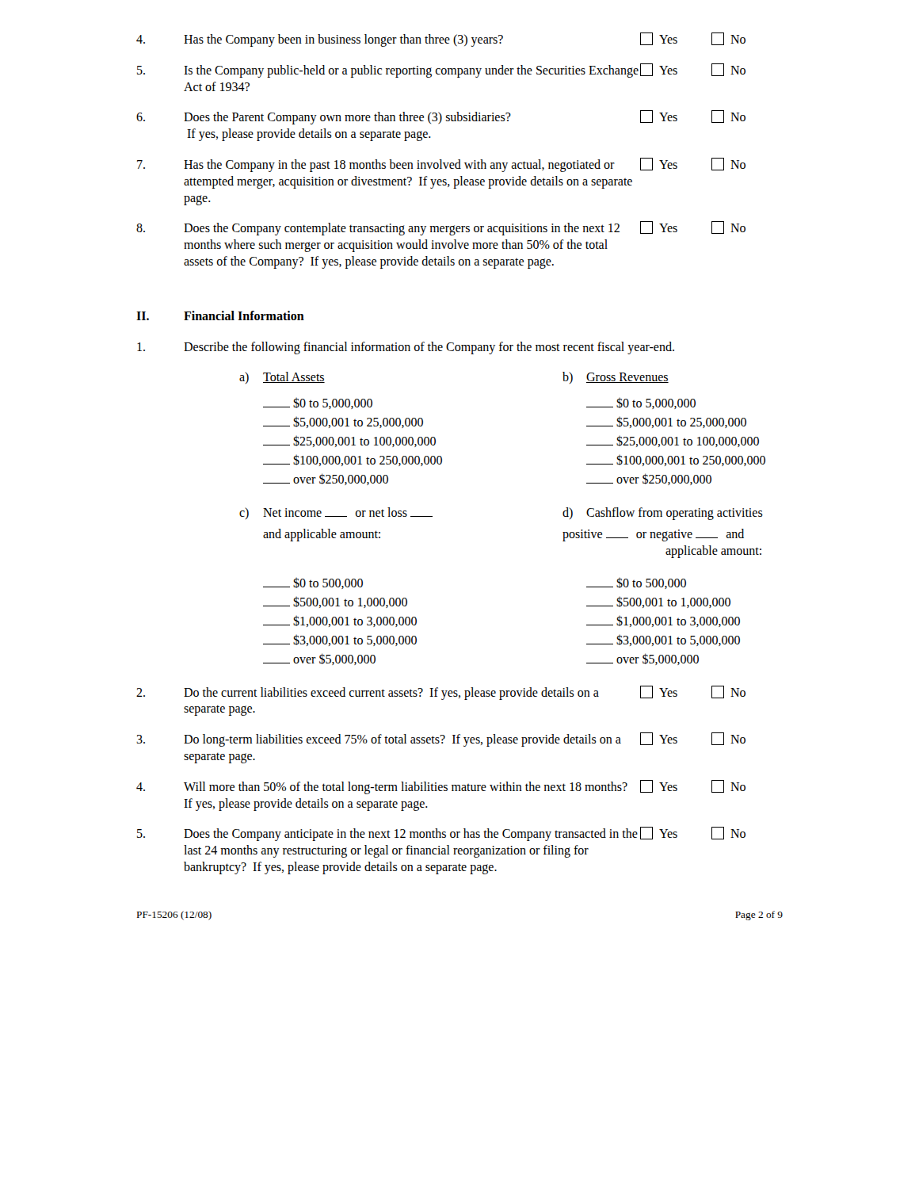| 4. | Has the Company been in business longer than three (3) years? | Yes | No |
| 5. | Is the Company public-held or a public reporting company under the Securities Exchange Act of 1934? | Yes | No |
| 6. | Does the Parent Company own more than three (3) subsidiaries? If yes, please provide details on a separate page. | Yes | No |
| 7. | Has the Company in the past 18 months been involved with any actual, negotiated or attempted merger, acquisition or divestment? If yes, please provide details on a separate page. | Yes | No |
| 8. | Does the Company contemplate transacting any mergers or acquisitions in the next 12 months where such merger or acquisition would involve more than 50% of the total assets of the Company? If yes, please provide details on a separate page. | Yes | No |
II. Financial Information
| 1. | Describe the following financial information of the Company for the most recent fiscal year-end. |
a) Total Assets
$0 to 5,000,000
$5,000,001 to 25,000,000
$25,000,001 to 100,000,000
$100,000,001 to 250,000,000
over $250,000,000
b) Gross Revenues
$0 to 5,000,000
$5,000,001 to 25,000,000
$25,000,001 to 100,000,000
$100,000,001 to 250,000,000
over $250,000,000
c) Net income or net loss
and applicable amount:
d) Cashflow from operating activities
positive or negative and
applicable amount:
$0 to 500,000
$500,001 to 1,000,000
$1,000,001 to 3,000,000
$3,000,001 to 5,000,000
over $5,000,000
$0 to 500,000
$500,001 to 1,000,000
$1,000,001 to 3,000,000
$3,000,001 to 5,000,000
over $5,000,000
| 2. | Do the current liabilities exceed current assets? If yes, please provide details on a separate page. | Yes | No |
| 3. | Do long-term liabilities exceed 75% of total assets? If yes, please provide details on a separate page. | Yes | No |
| 4. | Will more than 50% of the total long-term liabilities mature within the next 18 months? If yes, please provide details on a separate page. | Yes | No |
| 5. | Does the Company anticipate in the next 12 months or has the Company transacted in the last 24 months any restructuring or legal or financial reorganization or filing for bankruptcy? If yes, please provide details on a separate page. | Yes | No |
PF-15206 (12/08) Page 2 of 9